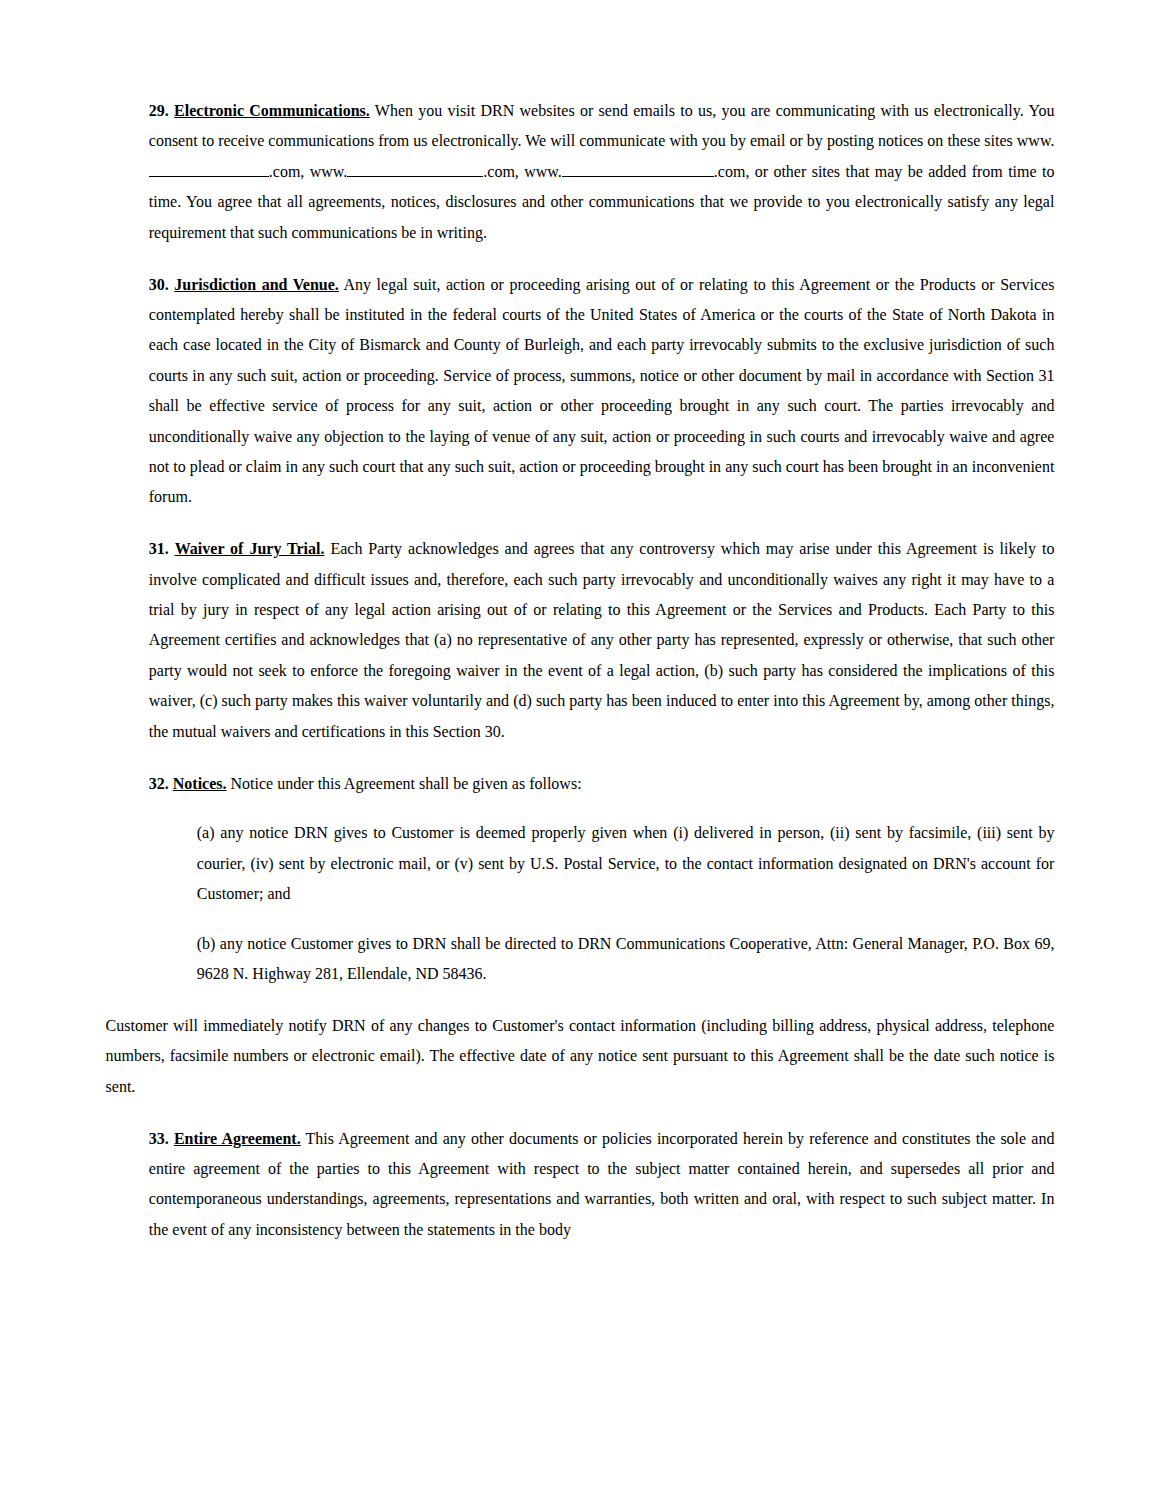29. Electronic Communications. When you visit DRN websites or send emails to us, you are communicating with us electronically. You consent to receive communications from us electronically. We will communicate with you by email or by posting notices on these sites www. .com, www. .com, www. .com, or other sites that may be added from time to time. You agree that all agreements, notices, disclosures and other communications that we provide to you electronically satisfy any legal requirement that such communications be in writing.
30. Jurisdiction and Venue. Any legal suit, action or proceeding arising out of or relating to this Agreement or the Products or Services contemplated hereby shall be instituted in the federal courts of the United States of America or the courts of the State of North Dakota in each case located in the City of Bismarck and County of Burleigh, and each party irrevocably submits to the exclusive jurisdiction of such courts in any such suit, action or proceeding. Service of process, summons, notice or other document by mail in accordance with Section 31 shall be effective service of process for any suit, action or other proceeding brought in any such court. The parties irrevocably and unconditionally waive any objection to the laying of venue of any suit, action or proceeding in such courts and irrevocably waive and agree not to plead or claim in any such court that any such suit, action or proceeding brought in any such court has been brought in an inconvenient forum.
31. Waiver of Jury Trial. Each Party acknowledges and agrees that any controversy which may arise under this Agreement is likely to involve complicated and difficult issues and, therefore, each such party irrevocably and unconditionally waives any right it may have to a trial by jury in respect of any legal action arising out of or relating to this Agreement or the Services and Products. Each Party to this Agreement certifies and acknowledges that (a) no representative of any other party has represented, expressly or otherwise, that such other party would not seek to enforce the foregoing waiver in the event of a legal action, (b) such party has considered the implications of this waiver, (c) such party makes this waiver voluntarily and (d) such party has been induced to enter into this Agreement by, among other things, the mutual waivers and certifications in this Section 30.
32. Notices. Notice under this Agreement shall be given as follows:
(a) any notice DRN gives to Customer is deemed properly given when (i) delivered in person, (ii) sent by facsimile, (iii) sent by courier, (iv) sent by electronic mail, or (v) sent by U.S. Postal Service, to the contact information designated on DRN's account for Customer; and
(b) any notice Customer gives to DRN shall be directed to DRN Communications Cooperative, Attn: General Manager, P.O. Box 69, 9628 N. Highway 281, Ellendale, ND 58436.
Customer will immediately notify DRN of any changes to Customer's contact information (including billing address, physical address, telephone numbers, facsimile numbers or electronic email). The effective date of any notice sent pursuant to this Agreement shall be the date such notice is sent.
33. Entire Agreement. This Agreement and any other documents or policies incorporated herein by reference and constitutes the sole and entire agreement of the parties to this Agreement with respect to the subject matter contained herein, and supersedes all prior and contemporaneous understandings, agreements, representations and warranties, both written and oral, with respect to such subject matter. In the event of any inconsistency between the statements in the body